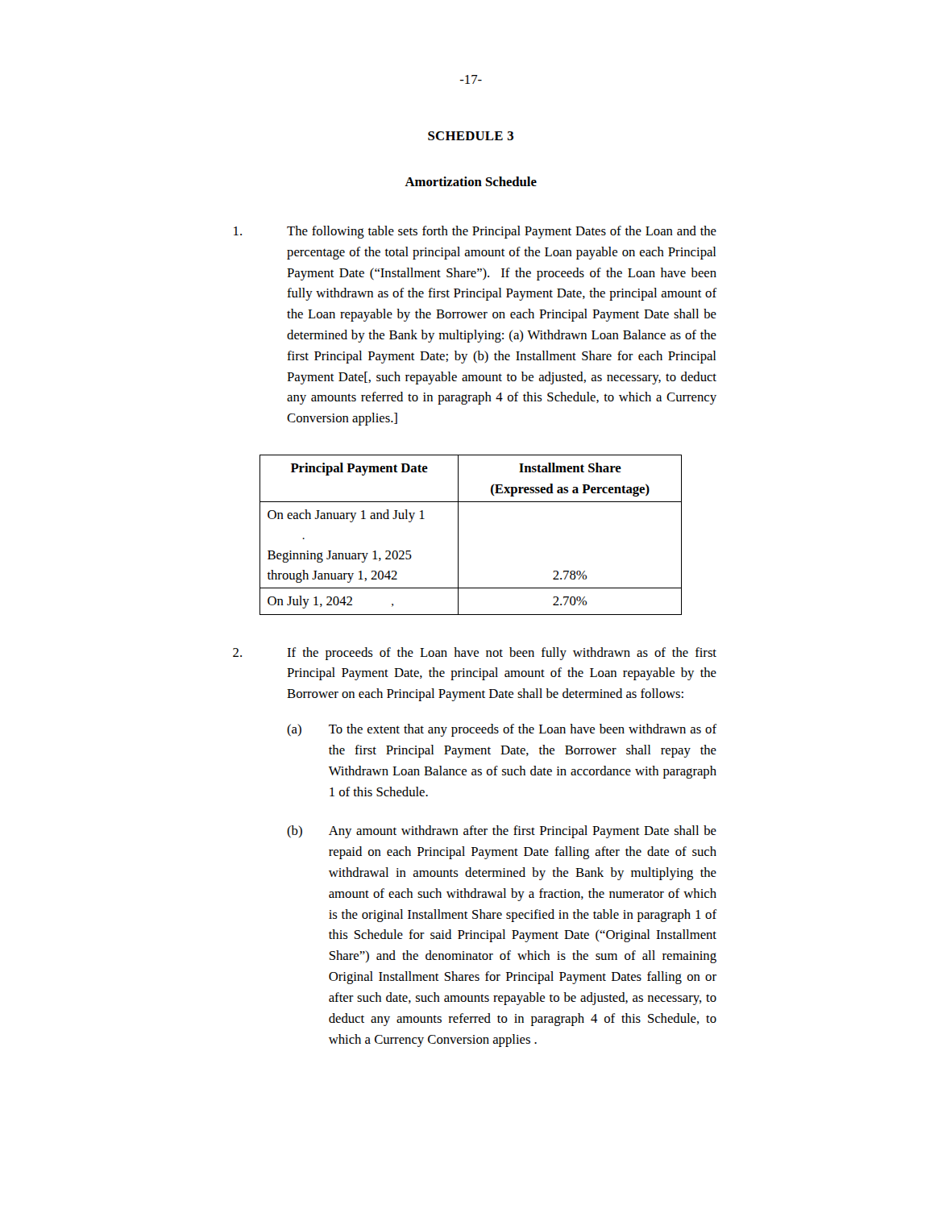-17-
SCHEDULE 3
Amortization Schedule
1.
The following table sets forth the Principal Payment Dates of the Loan and the percentage of the total principal amount of the Loan payable on each Principal Payment Date (“Installment Share”). If the proceeds of the Loan have been fully withdrawn as of the first Principal Payment Date, the principal amount of the Loan repayable by the Borrower on each Principal Payment Date shall be determined by the Bank by multiplying: (a) Withdrawn Loan Balance as of the first Principal Payment Date; by (b) the Installment Share for each Principal Payment Date[, such repayable amount to be adjusted, as necessary, to deduct any amounts referred to in paragraph 4 of this Schedule, to which a Currency Conversion applies.]
| Principal Payment Date | Installment Share (Expressed as a Percentage) |
| --- | --- |
| On each January 1 and July 1 . Beginning January 1, 2025 through January 1, 2042 | 2.78% |
| On July 1, 2042 , | 2.70% |
2.
If the proceeds of the Loan have not been fully withdrawn as of the first Principal Payment Date, the principal amount of the Loan repayable by the Borrower on each Principal Payment Date shall be determined as follows:
(a)
To the extent that any proceeds of the Loan have been withdrawn as of the first Principal Payment Date, the Borrower shall repay the Withdrawn Loan Balance as of such date in accordance with paragraph 1 of this Schedule.
(b)
Any amount withdrawn after the first Principal Payment Date shall be repaid on each Principal Payment Date falling after the date of such withdrawal in amounts determined by the Bank by multiplying the amount of each such withdrawal by a fraction, the numerator of which is the original Installment Share specified in the table in paragraph 1 of this Schedule for said Principal Payment Date (“Original Installment Share”) and the denominator of which is the sum of all remaining Original Installment Shares for Principal Payment Dates falling on or after such date, such amounts repayable to be adjusted, as necessary, to deduct any amounts referred to in paragraph 4 of this Schedule, to which a Currency Conversion applies .